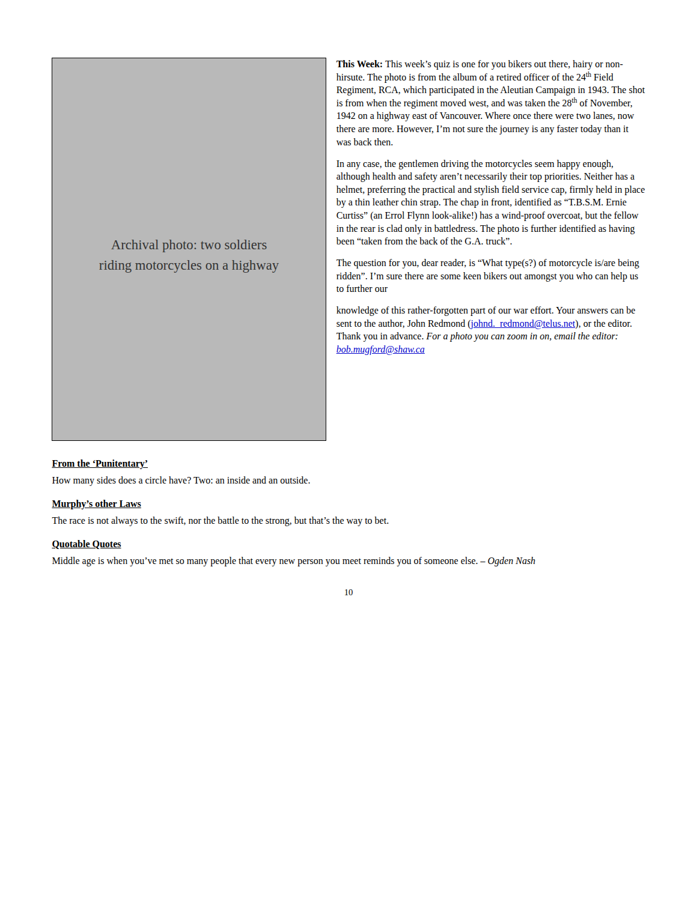This Week: This week’s quiz is one for you bikers out there, hairy or non-hirsute. The photo is from the album of a retired officer of the 24th Field Regiment, RCA, which participated in the Aleutian Campaign in 1943. The shot is from when the regiment moved west, and was taken the 28th of November, 1942 on a highway east of Vancouver. Where once there were two lanes, now there are more. However, I’m not sure the journey is any faster today than it was back then.
In any case, the gentlemen driving the motorcycles seem happy enough, although health and safety aren’t necessarily their top priorities. Neither has a helmet, preferring the practical and stylish field service cap, firmly held in place by a thin leather chin strap. The chap in front, identified as “T.B.S.M. Ernie Curtiss” (an Errol Flynn look-alike!) has a wind-proof overcoat, but the fellow in the rear is clad only in battledress. The photo is further identified as having been “taken from the back of the G.A. truck”.
The question for you, dear reader, is “What type(s?) of motorcycle is/are being ridden”. I’m sure there are some keen bikers out amongst you who can help us to further our
knowledge of this rather-forgotten part of our war effort. Your answers can be sent to the author, John Redmond (johnd._redmond@telus.net), or the editor. Thank you in advance. For a photo you can zoom in on, email the editor: bob.mugford@shaw.ca
From the ‘Punitentary’
How many sides does a circle have? Two: an inside and an outside.
Murphy’s other Laws
The race is not always to the swift, nor the battle to the strong, but that’s the way to bet.
Quotable Quotes
Middle age is when you’ve met so many people that every new person you meet reminds you of someone else. – Ogden Nash
10